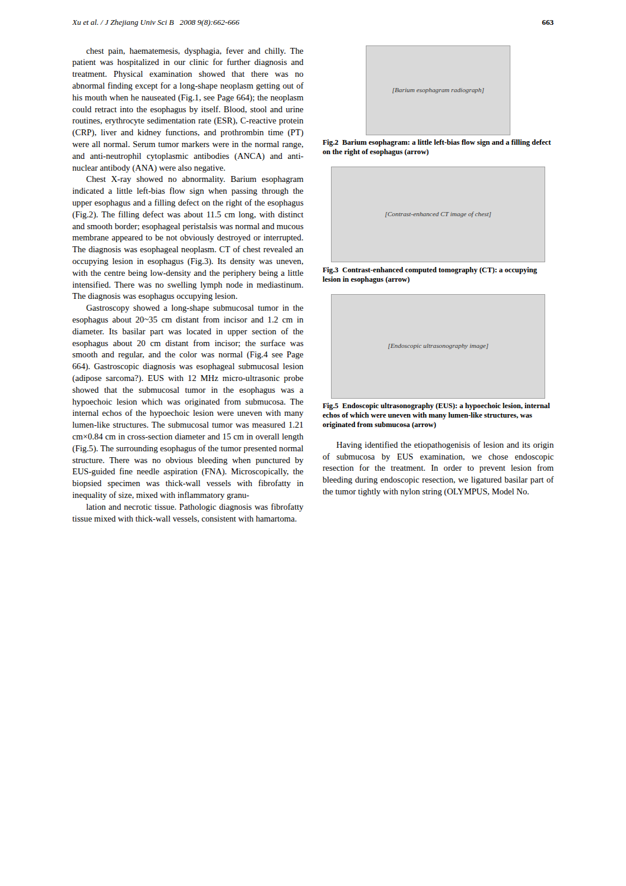Xu et al. / J Zhejiang Univ Sci B 2008 9(8):662-666 663
chest pain, haematemesis, dysphagia, fever and chilly. The patient was hospitalized in our clinic for further diagnosis and treatment. Physical examination showed that there was no abnormal finding except for a long-shape neoplasm getting out of his mouth when he nauseated (Fig.1, see Page 664); the neoplasm could retract into the esophagus by itself. Blood, stool and urine routines, erythrocyte sedimentation rate (ESR), C-reactive protein (CRP), liver and kidney functions, and prothrombin time (PT) were all normal. Serum tumor markers were in the normal range, and anti-neutrophil cytoplasmic antibodies (ANCA) and anti-nuclear antibody (ANA) were also negative.
Chest X-ray showed no abnormality. Barium esophagram indicated a little left-bias flow sign when passing through the upper esophagus and a filling defect on the right of the esophagus (Fig.2). The filling defect was about 11.5 cm long, with distinct and smooth border; esophageal peristalsis was normal and mucous membrane appeared to be not obviously destroyed or interrupted. The diagnosis was esophageal neoplasm. CT of chest revealed an occupying lesion in esophagus (Fig.3). Its density was uneven, with the centre being low-density and the periphery being a little intensified. There was no swelling lymph node in mediastinum. The diagnosis was esophagus occupying lesion.
Gastroscopy showed a long-shape submucosal tumor in the esophagus about 20~35 cm distant from incisor and 1.2 cm in diameter. Its basilar part was located in upper section of the esophagus about 20 cm distant from incisor; the surface was smooth and regular, and the color was normal (Fig.4 see Page 664). Gastroscopic diagnosis was esophageal submucosal lesion (adipose sarcoma?). EUS with 12 MHz micro-ultrasonic probe showed that the submucosal tumor in the esophagus was a hypoechoic lesion which was originated from submucosa. The internal echos of the hypoechoic lesion were uneven with many lumen-like structures. The submucosal tumor was measured 1.21 cm×0.84 cm in cross-section diameter and 15 cm in overall length (Fig.5). The surrounding esophagus of the tumor presented normal structure. There was no obvious bleeding when punctured by EUS-guided fine needle aspiration (FNA). Microscopically, the biopsied specimen was thick-wall vessels with fibrofatty in inequality of size, mixed with inflammatory granu-
lation and necrotic tissue. Pathologic diagnosis was fibrofatty tissue mixed with thick-wall vessels, consistent with hamartoma.
[Barium esophagram radiograph]
Fig.2 Barium esophagram: a little left-bias flow sign and a filling defect on the right of esophagus (arrow)
[Contrast-enhanced CT image of chest]
Fig.3 Contrast-enhanced computed tomography (CT): a occupying lesion in esophagus (arrow)
[Endoscopic ultrasonography image]
Fig.5 Endoscopic ultrasonography (EUS): a hypoechoic lesion, internal echos of which were uneven with many lumen-like structures, was originated from submucosa (arrow)
Having identified the etiopathogenisis of lesion and its origin of submucosa by EUS examination, we chose endoscopic resection for the treatment. In order to prevent lesion from bleeding during endoscopic resection, we ligatured basilar part of the tumor tightly with nylon string (OLYMPUS, Model No.